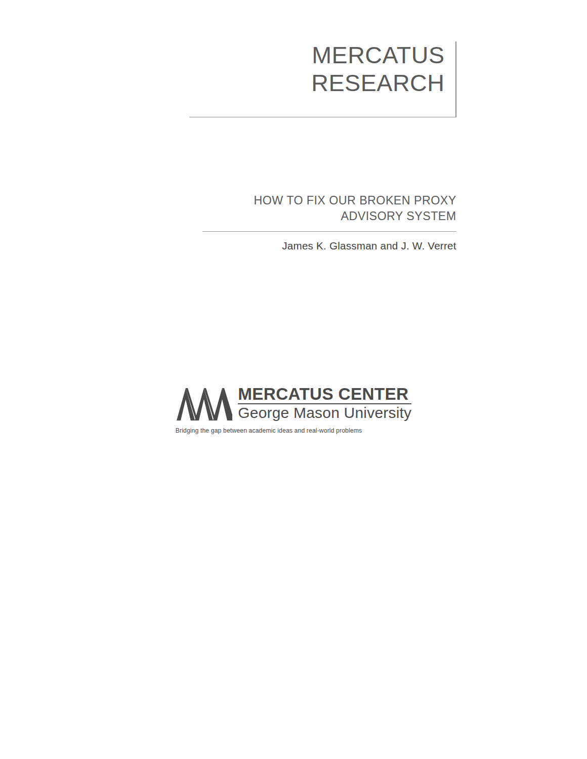MERCATUS
RESEARCH
HOW TO FIX OUR BROKEN PROXY
ADVISORY SYSTEM
James K. Glassman and J. W. Verret
MERCATUS CENTER George Mason University
Bridging the gap between academic ideas and real-world problems